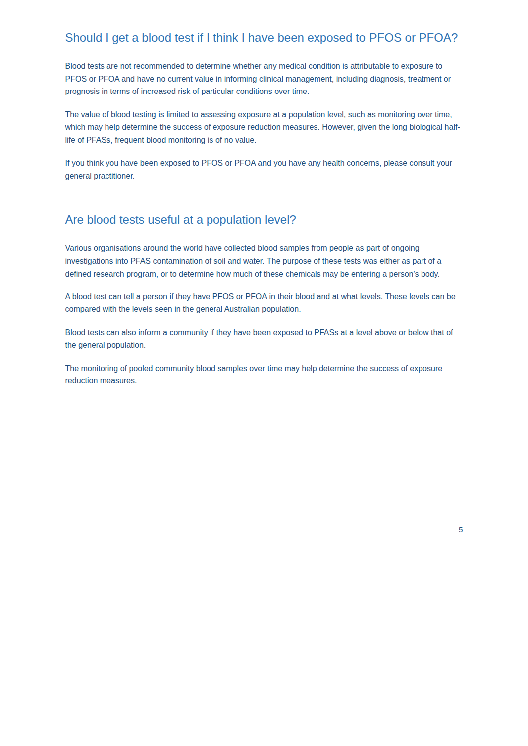Should I get a blood test if I think I have been exposed to PFOS or PFOA?
Blood tests are not recommended to determine whether any medical condition is attributable to exposure to PFOS or PFOA and have no current value in informing clinical management, including diagnosis, treatment or prognosis in terms of increased risk of particular conditions over time.
The value of blood testing is limited to assessing exposure at a population level, such as monitoring over time, which may help determine the success of exposure reduction measures. However, given the long biological half-life of PFASs, frequent blood monitoring is of no value.
If you think you have been exposed to PFOS or PFOA and you have any health concerns, please consult your general practitioner.
Are blood tests useful at a population level?
Various organisations around the world have collected blood samples from people as part of ongoing investigations into PFAS contamination of soil and water. The purpose of these tests was either as part of a defined research program, or to determine how much of these chemicals may be entering a person's body.
A blood test can tell a person if they have PFOS or PFOA in their blood and at what levels. These levels can be compared with the levels seen in the general Australian population.
Blood tests can also inform a community if they have been exposed to PFASs at a level above or below that of the general population.
The monitoring of pooled community blood samples over time may help determine the success of exposure reduction measures.
5